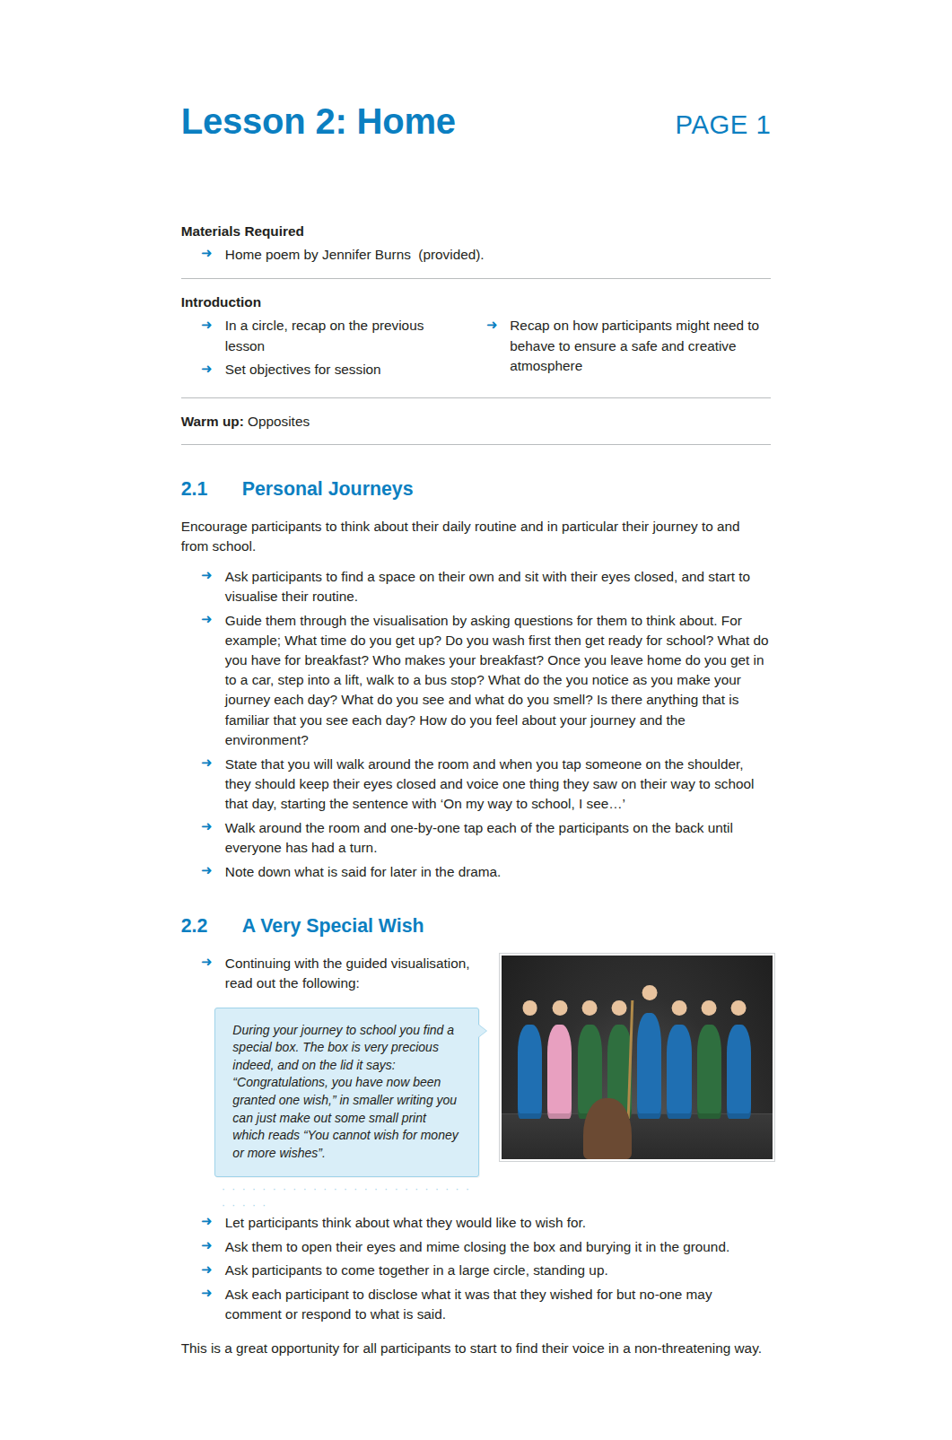Lesson 2: Home
PAGE 1
Materials Required
Home poem by Jennifer Burns (provided).
Introduction
In a circle, recap on the previous lesson
Set objectives for session
Recap on how participants might need to behave to ensure a safe and creative atmosphere
Warm up: Opposites
2.1
Personal Journeys
Encourage participants to think about their daily routine and in particular their journey to and from school.
Ask participants to find a space on their own and sit with their eyes closed, and start to visualise their routine.
Guide them through the visualisation by asking questions for them to think about. For example; What time do you get up? Do you wash first then get ready for school? What do you have for breakfast? Who makes your breakfast? Once you leave home do you get in to a car, step into a lift, walk to a bus stop? What do the you notice as you make your journey each day? What do you see and what do you smell? Is there anything that is familiar that you see each day? How do you feel about your journey and the environment?
State that you will walk around the room and when you tap someone on the shoulder, they should keep their eyes closed and voice one thing they saw on their way to school that day, starting the sentence with ‘On my way to school, I see…’
Walk around the room and one-by-one tap each of the participants on the back until everyone has had a turn.
Note down what is said for later in the drama.
2.2
A Very Special Wish
Continuing with the guided visualisation, read out the following:
During your journey to school you find a special box. The box is very precious indeed, and on the lid it says: “Congratulations, you have now been granted one wish,” in smaller writing you can just make out some small print which reads “You cannot wish for money or more wishes”.
· · · · · · · · · · · · · · · · · · · · · · · · · · · · · ·
Let participants think about what they would like to wish for.
Ask them to open their eyes and mime closing the box and burying it in the ground.
Ask participants to come together in a large circle, standing up.
Ask each participant to disclose what it was that they wished for but no-one may comment or respond to what is said.
This is a great opportunity for all participants to start to find their voice in a non-threatening way.